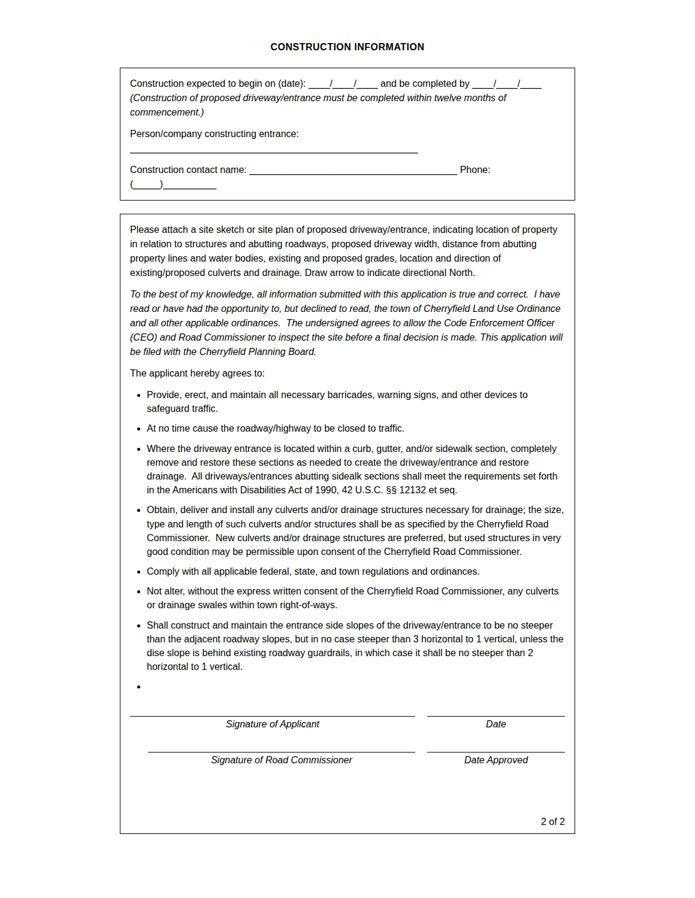CONSTRUCTION INFORMATION
Construction expected to begin on (date): ____/____/____ and be completed by ____/____/____
(Construction of proposed driveway/entrance must be completed within twelve months of commencement.)
Person/company constructing entrance: ______________________________________________________
Construction contact name: _______________________________________ Phone: (_____)__________
Please attach a site sketch or site plan of proposed driveway/entrance, indicating location of property in relation to structures and abutting roadways, proposed driveway width, distance from abutting property lines and water bodies, existing and proposed grades, location and direction of existing/proposed culverts and drainage. Draw arrow to indicate directional North.
To the best of my knowledge, all information submitted with this application is true and correct. I have read or have had the opportunity to, but declined to read, the town of Cherryfield Land Use Ordinance and all other applicable ordinances. The undersigned agrees to allow the Code Enforcement Officer (CEO) and Road Commissioner to inspect the site before a final decision is made. This application will be filed with the Cherryfield Planning Board.
The applicant hereby agrees to:
Provide, erect, and maintain all necessary barricades, warning signs, and other devices to safeguard traffic.
At no time cause the roadway/highway to be closed to traffic.
Where the driveway entrance is located within a curb, gutter, and/or sidewalk section, completely remove and restore these sections as needed to create the driveway/entrance and restore drainage. All driveways/entrances abutting sidealk sections shall meet the requirements set forth in the Americans with Disabilities Act of 1990, 42 U.S.C. §§ 12132 et seq.
Obtain, deliver and install any culverts and/or drainage structures necessary for drainage; the size, type and length of such culverts and/or structures shall be as specified by the Cherryfield Road Commissioner. New culverts and/or drainage structures are preferred, but used structures in very good condition may be permissible upon consent of the Cherryfield Road Commissioner.
Comply with all applicable federal, state, and town regulations and ordinances.
Not alter, without the express written consent of the Cherryfield Road Commissioner, any culverts or drainage swales within town right-of-ways.
Shall construct and maintain the entrance side slopes of the driveway/entrance to be no steeper than the adjacent roadway slopes, but in no case steeper than 3 horizontal to 1 vertical, unless the dise slope is behind existing roadway guardrails, in which case it shall be no steeper than 2 horizontal to 1 vertical.
Signature of Applicant
Date
Signature of Road Commissioner
Date Approved
2 of 2